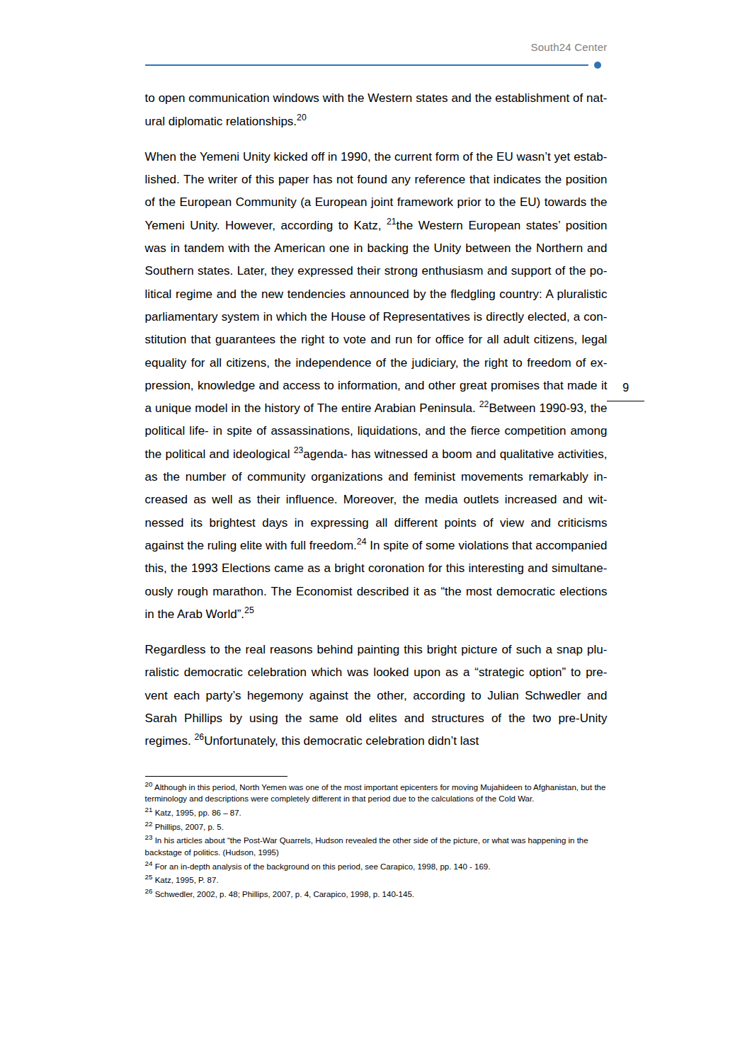South24 Center
9
to open communication windows with the Western states and the establishment of natural diplomatic relationships.20
When the Yemeni Unity kicked off in 1990, the current form of the EU wasn’t yet established. The writer of this paper has not found any reference that indicates the position of the European Community (a European joint framework prior to the EU) towards the Yemeni Unity. However, according to Katz, 21the Western European states’ position was in tandem with the American one in backing the Unity between the Northern and Southern states. Later, they expressed their strong enthusiasm and support of the political regime and the new tendencies announced by the fledgling country: A pluralistic parliamentary system in which the House of Representatives is directly elected, a constitution that guarantees the right to vote and run for office for all adult citizens, legal equality for all citizens, the independence of the judiciary, the right to freedom of expression, knowledge and access to information, and other great promises that made it a unique model in the history of The entire Arabian Peninsula. 22Between 1990-93, the political life- in spite of assassinations, liquidations, and the fierce competition among the political and ideological 23agenda- has witnessed a boom and qualitative activities, as the number of community organizations and feminist movements remarkably increased as well as their influence. Moreover, the media outlets increased and witnessed its brightest days in expressing all different points of view and criticisms against the ruling elite with full freedom.24 In spite of some violations that accompanied this, the 1993 Elections came as a bright coronation for this interesting and simultaneously rough marathon. The Economist described it as “the most democratic elections in the Arab World”.25
Regardless to the real reasons behind painting this bright picture of such a snap pluralistic democratic celebration which was looked upon as a “strategic option” to prevent each party’s hegemony against the other, according to Julian Schwedler and Sarah Phillips by using the same old elites and structures of the two pre-Unity regimes. 26Unfortunately, this democratic celebration didn’t last
20 Although in this period, North Yemen was one of the most important epicenters for moving Mujahideen to Afghanistan, but the terminology and descriptions were completely different in that period due to the calculations of the Cold War.
21 Katz, 1995, pp. 86 – 87.
22 Phillips, 2007, p. 5.
23 In his articles about “the Post-War Quarrels, Hudson revealed the other side of the picture, or what was happening in the backstage of politics. (Hudson, 1995)
24 For an in-depth analysis of the background on this period, see Carapico, 1998, pp. 140 - 169.
25 Katz, 1995, P. 87.
26 Schwedler, 2002, p. 48; Phillips, 2007, p. 4, Carapico, 1998, p. 140-145.